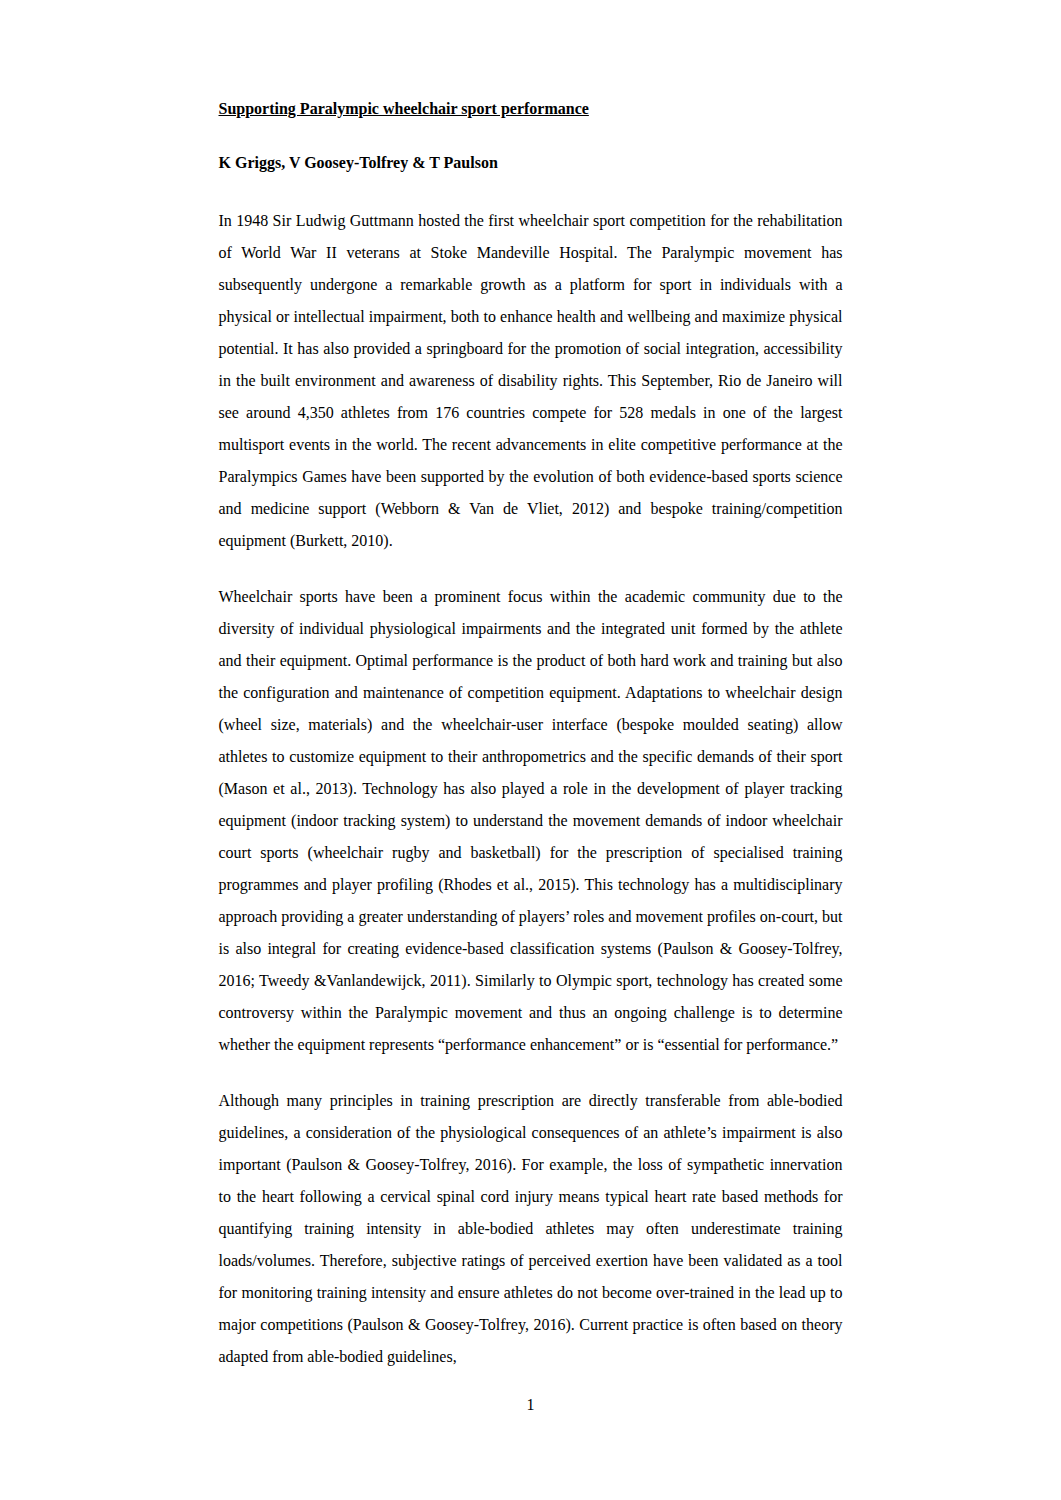Supporting Paralympic wheelchair sport performance
K Griggs, V Goosey-Tolfrey & T Paulson
In 1948 Sir Ludwig Guttmann hosted the first wheelchair sport competition for the rehabilitation of World War II veterans at Stoke Mandeville Hospital. The Paralympic movement has subsequently undergone a remarkable growth as a platform for sport in individuals with a physical or intellectual impairment, both to enhance health and wellbeing and maximize physical potential. It has also provided a springboard for the promotion of social integration, accessibility in the built environment and awareness of disability rights. This September, Rio de Janeiro will see around 4,350 athletes from 176 countries compete for 528 medals in one of the largest multisport events in the world. The recent advancements in elite competitive performance at the Paralympics Games have been supported by the evolution of both evidence-based sports science and medicine support (Webborn & Van de Vliet, 2012) and bespoke training/competition equipment (Burkett, 2010).
Wheelchair sports have been a prominent focus within the academic community due to the diversity of individual physiological impairments and the integrated unit formed by the athlete and their equipment. Optimal performance is the product of both hard work and training but also the configuration and maintenance of competition equipment. Adaptations to wheelchair design (wheel size, materials) and the wheelchair-user interface (bespoke moulded seating) allow athletes to customize equipment to their anthropometrics and the specific demands of their sport (Mason et al., 2013). Technology has also played a role in the development of player tracking equipment (indoor tracking system) to understand the movement demands of indoor wheelchair court sports (wheelchair rugby and basketball) for the prescription of specialised training programmes and player profiling (Rhodes et al., 2015). This technology has a multidisciplinary approach providing a greater understanding of players’ roles and movement profiles on-court, but is also integral for creating evidence-based classification systems (Paulson & Goosey-Tolfrey, 2016; Tweedy &Vanlandewijck, 2011). Similarly to Olympic sport, technology has created some controversy within the Paralympic movement and thus an ongoing challenge is to determine whether the equipment represents “performance enhancement” or is “essential for performance.”
Although many principles in training prescription are directly transferable from able-bodied guidelines, a consideration of the physiological consequences of an athlete’s impairment is also important (Paulson & Goosey-Tolfrey, 2016). For example, the loss of sympathetic innervation to the heart following a cervical spinal cord injury means typical heart rate based methods for quantifying training intensity in able-bodied athletes may often underestimate training loads/volumes. Therefore, subjective ratings of perceived exertion have been validated as a tool for monitoring training intensity and ensure athletes do not become over-trained in the lead up to major competitions (Paulson & Goosey-Tolfrey, 2016). Current practice is often based on theory adapted from able-bodied guidelines,
1